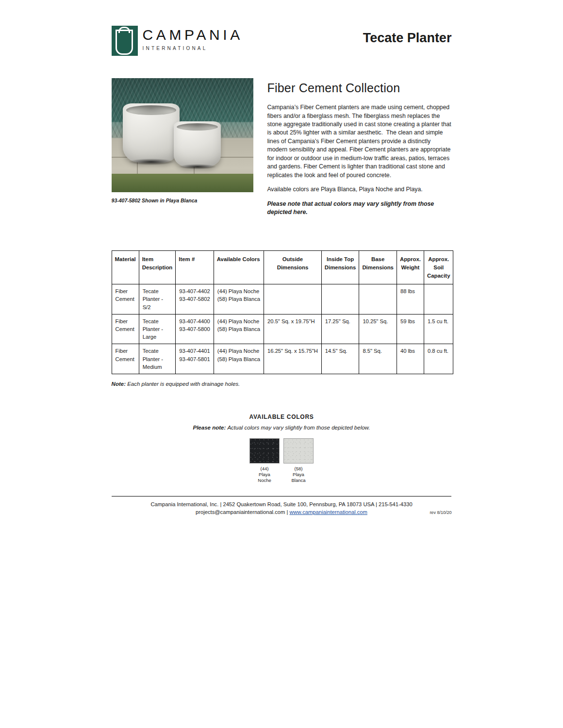CAMPANIA
INTERNATIONAL
Tecate Planter
93-407-5802 Shown in Playa Blanca
Fiber Cement Collection
Campania’s Fiber Cement planters are made using cement, chopped fibers and/or a fiberglass mesh. The fiberglass mesh replaces the stone aggregate traditionally used in cast stone creating a planter that is about 25% lighter with a similar aesthetic. The clean and simple lines of Campania’s Fiber Cement planters provide a distinctly modern sensibility and appeal. Fiber Cement planters are appropriate for indoor or outdoor use in medium-low traffic areas, patios, terraces and gardens. Fiber Cement is lighter than traditional cast stone and replicates the look and feel of poured concrete.
Available colors are Playa Blanca, Playa Noche and Playa.
Please note that actual colors may vary slightly from those depicted here.
| Material | Item Description | Item # | Available Colors | Outside Dimensions | Inside Top Dimensions | Base Dimensions | Approx. Weight | Approx. Soil Capacity |
| --- | --- | --- | --- | --- | --- | --- | --- | --- |
| Fiber Cement | Tecate Planter - S/2 | 93-407-4402 93-407-5802 | (44) Playa Noche (58) Playa Blanca | | | | 88 lbs | |
| Fiber Cement | Tecate Planter - Large | 93-407-4400 93-407-5800 | (44) Playa Noche (58) Playa Blanca | 20.5" Sq. x 19.75"H | 17.25" Sq. | 10.25" Sq. | 59 lbs | 1.5 cu ft. |
| Fiber Cement | Tecate Planter - Medium | 93-407-4401 93-407-5801 | (44) Playa Noche (58) Playa Blanca | 16.25" Sq. x 15.75"H | 14.5" Sq. | 8.5" Sq. | 40 lbs | 0.8 cu ft. |
Note: Each planter is equipped with drainage holes.
AVAILABLE COLORS
Please note: Actual colors may vary slightly from those depicted below.
(44)
Playa
Noche
(58)
Playa
Blanca
Campania International, Inc. | 2452 Quakertown Road, Suite 100, Pennsburg, PA 18073 USA | 215-541-4330
projects@campaniainternational.com | www.campaniainternational.com
rev 8/10/20